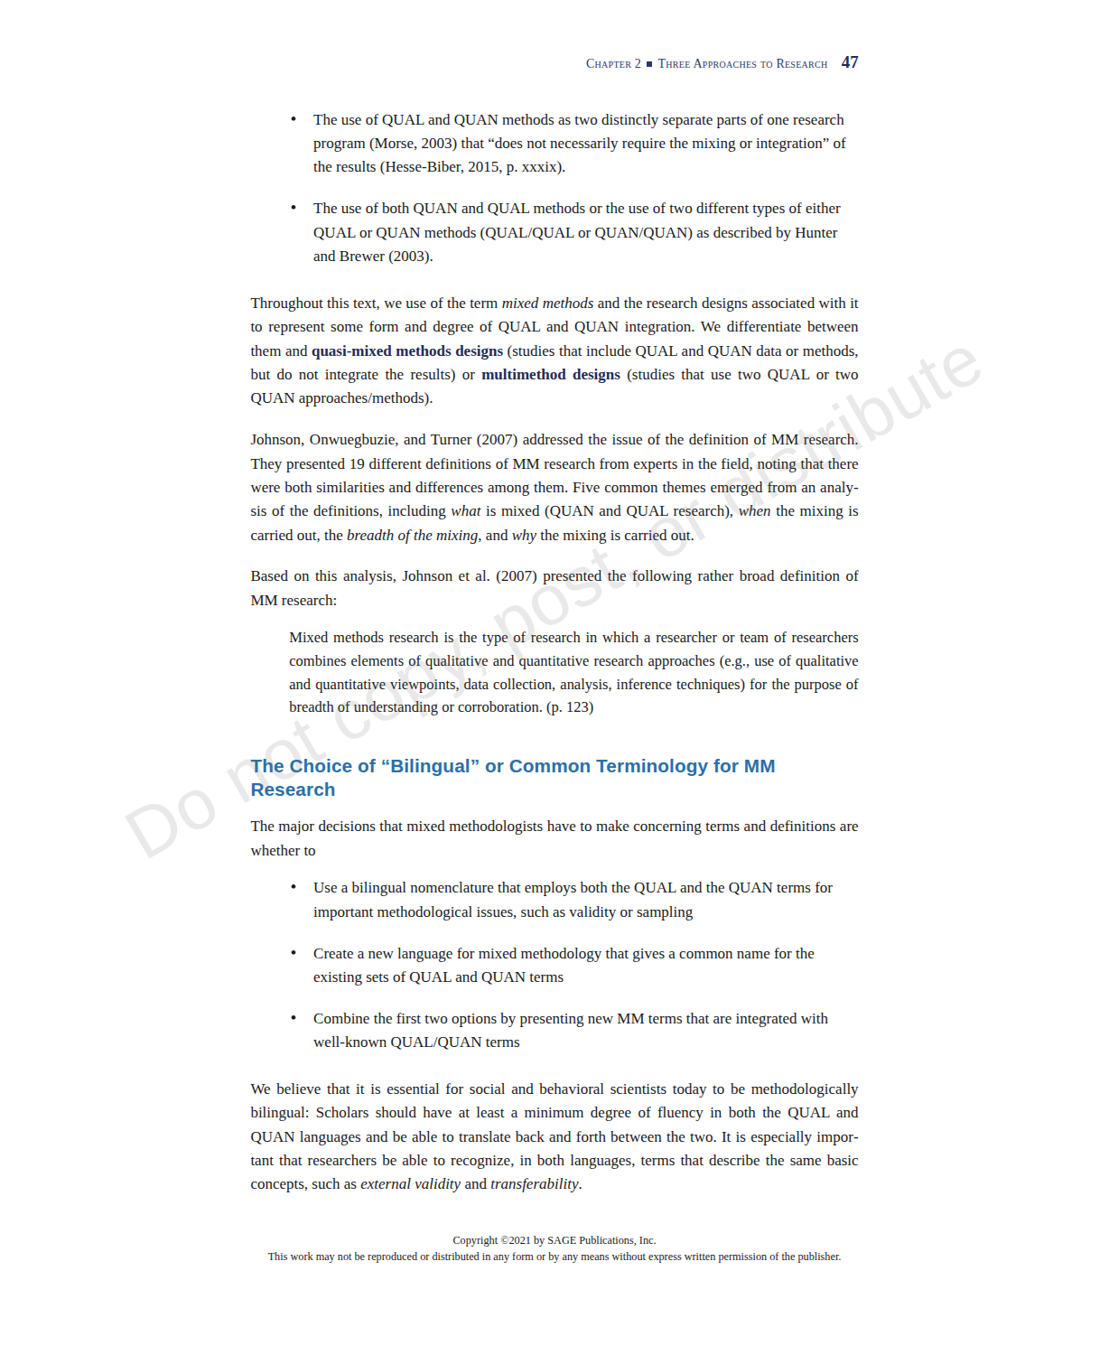Do not copy, post, or distribute
Chapter 2 Three Approaches to Research 47
The use of QUAL and QUAN methods as two distinctly separate parts of one research program (Morse, 2003) that “does not necessarily require the mixing or integration” of the results (Hesse-Biber, 2015, p. xxxix).
The use of both QUAN and QUAL methods or the use of two different types of either QUAL or QUAN methods (QUAL/QUAL or QUAN/QUAN) as described by Hunter and Brewer (2003).
Throughout this text, we use of the term mixed methods and the research designs associated with it to represent some form and degree of QUAL and QUAN integration. We differentiate between them and quasi-mixed methods designs (studies that include QUAL and QUAN data or methods, but do not integrate the results) or multimethod designs (studies that use two QUAL or two QUAN approaches/methods).
Johnson, Onwuegbuzie, and Turner (2007) addressed the issue of the definition of MM research. They presented 19 different definitions of MM research from experts in the field, noting that there were both similarities and differences among them. Five common themes emerged from an analysis of the definitions, including what is mixed (QUAN and QUAL research), when the mixing is carried out, the breadth of the mixing, and why the mixing is carried out.
Based on this analysis, Johnson et al. (2007) presented the following rather broad definition of MM research:
Mixed methods research is the type of research in which a researcher or team of researchers combines elements of qualitative and quantitative research approaches (e.g., use of qualitative and quantitative viewpoints, data collection, analysis, inference techniques) for the purpose of breadth of understanding or corroboration. (p. 123)
The Choice of “Bilingual” or Common Terminology for MM Research
The major decisions that mixed methodologists have to make concerning terms and definitions are whether to
Use a bilingual nomenclature that employs both the QUAL and the QUAN terms for important methodological issues, such as validity or sampling
Create a new language for mixed methodology that gives a common name for the existing sets of QUAL and QUAN terms
Combine the first two options by presenting new MM terms that are integrated with well-known QUAL/QUAN terms
We believe that it is essential for social and behavioral scientists today to be methodologically bilingual: Scholars should have at least a minimum degree of fluency in both the QUAL and QUAN languages and be able to translate back and forth between the two. It is especially important that researchers be able to recognize, in both languages, terms that describe the same basic concepts, such as external validity and transferability.
Copyright ©2021 by SAGE Publications, Inc.
This work may not be reproduced or distributed in any form or by any means without express written permission of the publisher.